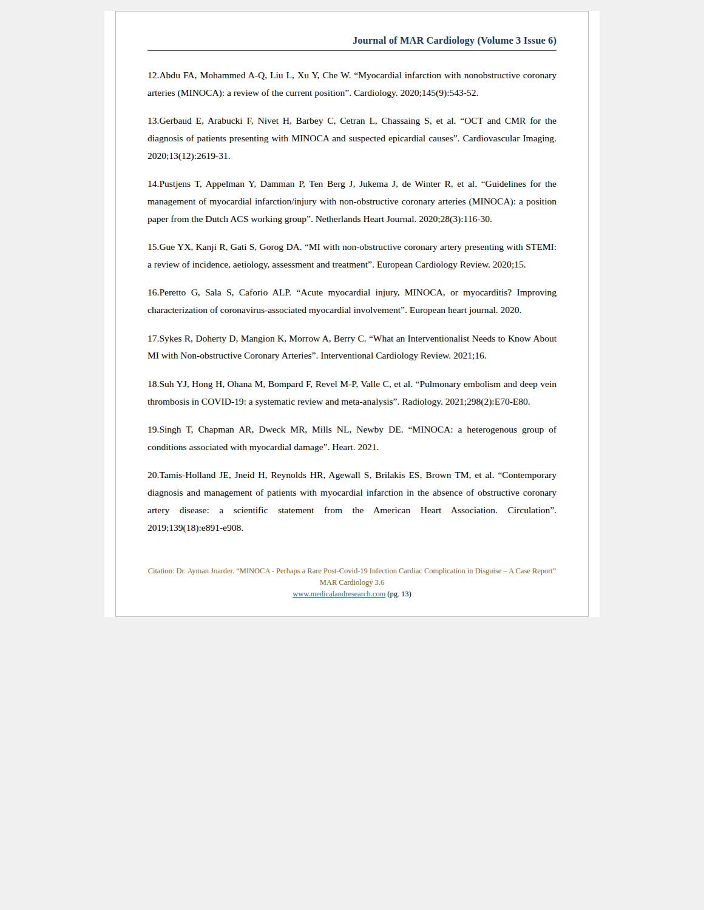Journal of MAR Cardiology (Volume 3 Issue 6)
12. Abdu FA, Mohammed A-Q, Liu L, Xu Y, Che W. “Myocardial infarction with nonobstructive coronary arteries (MINOCA): a review of the current position”. Cardiology. 2020;145(9):543-52.
13. Gerbaud E, Arabucki F, Nivet H, Barbey C, Cetran L, Chassaing S, et al. “OCT and CMR for the diagnosis of patients presenting with MINOCA and suspected epicardial causes”. Cardiovascular Imaging. 2020;13(12):2619-31.
14. Pustjens T, Appelman Y, Damman P, Ten Berg J, Jukema J, de Winter R, et al. “Guidelines for the management of myocardial infarction/injury with non-obstructive coronary arteries (MINOCA): a position paper from the Dutch ACS working group”. Netherlands Heart Journal. 2020;28(3):116-30.
15. Gue YX, Kanji R, Gati S, Gorog DA. “MI with non-obstructive coronary artery presenting with STEMI: a review of incidence, aetiology, assessment and treatment”. European Cardiology Review. 2020;15.
16. Peretto G, Sala S, Caforio ALP. “Acute myocardial injury, MINOCA, or myocarditis? Improving characterization of coronavirus-associated myocardial involvement”. European heart journal. 2020.
17. Sykes R, Doherty D, Mangion K, Morrow A, Berry C. “What an Interventionalist Needs to Know About MI with Non-obstructive Coronary Arteries”. Interventional Cardiology Review. 2021;16.
18. Suh YJ, Hong H, Ohana M, Bompard F, Revel M-P, Valle C, et al. “Pulmonary embolism and deep vein thrombosis in COVID-19: a systematic review and meta-analysis”. Radiology. 2021;298(2):E70-E80.
19. Singh T, Chapman AR, Dweck MR, Mills NL, Newby DE. “MINOCA: a heterogenous group of conditions associated with myocardial damage”. Heart. 2021.
20. Tamis-Holland JE, Jneid H, Reynolds HR, Agewall S, Brilakis ES, Brown TM, et al. “Contemporary diagnosis and management of patients with myocardial infarction in the absence of obstructive coronary artery disease: a scientific statement from the American Heart Association. Circulation”. 2019;139(18):e891-e908.
Citation: Dr. Ayman Joarder. “MINOCA - Perhaps a Rare Post-Covid-19 Infection Cardiac Complication in Disguise – A Case Report” MAR Cardiology 3.6
www.medicalandresearch.com (pg. 13)